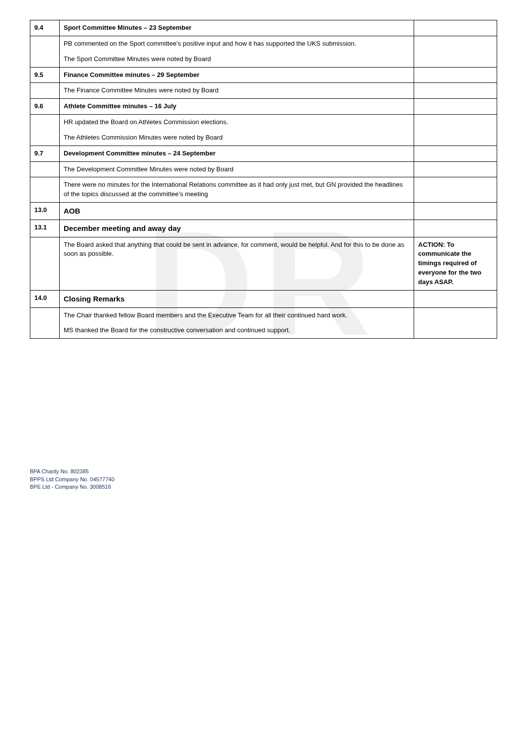DR
| 9.4 | Sport Committee Minutes – 23 September | |
| | PB commented on the Sport committee’s positive input and how it has supported the UKS submission. The Sport Committee Minutes were noted by Board | |
| 9.5 | Finance Committee minutes – 29 September | |
| | The Finance Committee Minutes were noted by Board | |
| 9.6 | Athlete Committee minutes – 16 July | |
| | HR updated the Board on Athletes Commission elections. The Athletes Commission Minutes were noted by Board | |
| 9.7 | Development Committee minutes – 24 September | |
| | The Development Committee Minutes were noted by Board | |
| | There were no minutes for the International Relations committee as it had only just met, but GN provided the headlines of the topics discussed at the committee’s meeting | |
| 13.0 | AOB | |
| 13.1 | December meeting and away day | |
| | The Board asked that anything that could be sent in advance, for comment, would be helpful. And for this to be done as soon as possible. | ACTION: To communicate the timings required of everyone for the two days ASAP. |
| 14.0 | Closing Remarks | |
| | The Chair thanked fellow Board members and the Executive Team for all their continued hard work. MS thanked the Board for the constructive conversation and continued support. | |
BPA Charity No. 802385
BPPS Ltd Company No. 04577740
BPE Ltd - Company No. 3008516